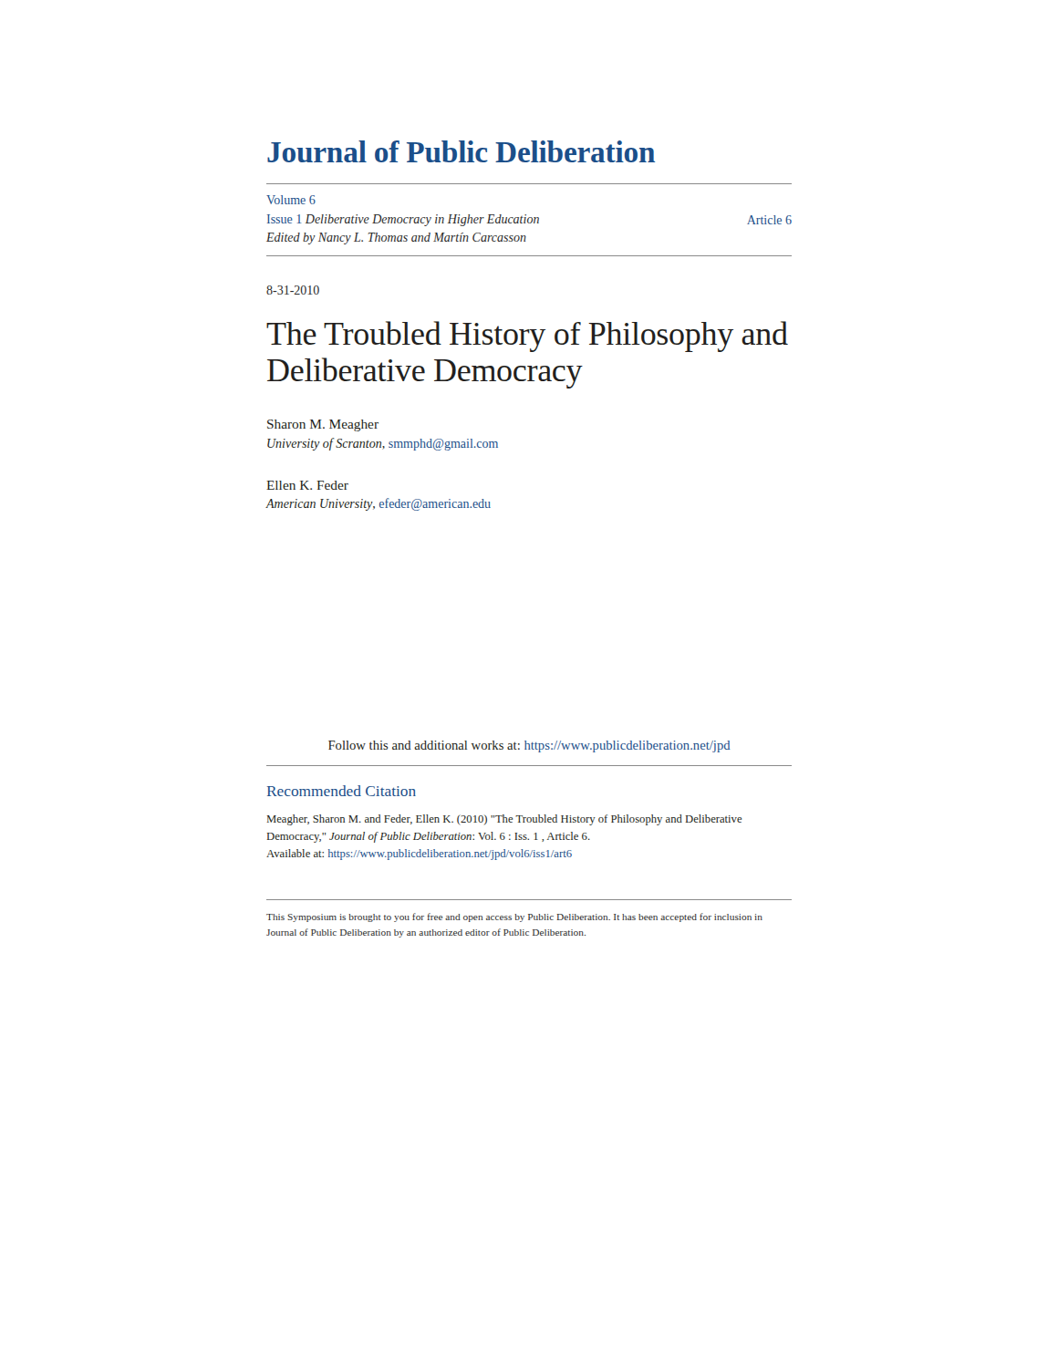Journal of Public Deliberation
Volume 6
Issue 1 Deliberative Democracy in Higher Education
Edited by Nancy L. Thomas and Martín Carcasson
Article 6
8-31-2010
The Troubled History of Philosophy and
Deliberative Democracy
Sharon M. Meagher
University of Scranton, smmphd@gmail.com
Ellen K. Feder
American University, efeder@american.edu
Follow this and additional works at: https://www.publicdeliberation.net/jpd
Recommended Citation
Meagher, Sharon M. and Feder, Ellen K. (2010) "The Troubled History of Philosophy and Deliberative Democracy," Journal of Public Deliberation: Vol. 6 : Iss. 1 , Article 6.
Available at: https://www.publicdeliberation.net/jpd/vol6/iss1/art6
This Symposium is brought to you for free and open access by Public Deliberation. It has been accepted for inclusion in Journal of Public Deliberation by an authorized editor of Public Deliberation.